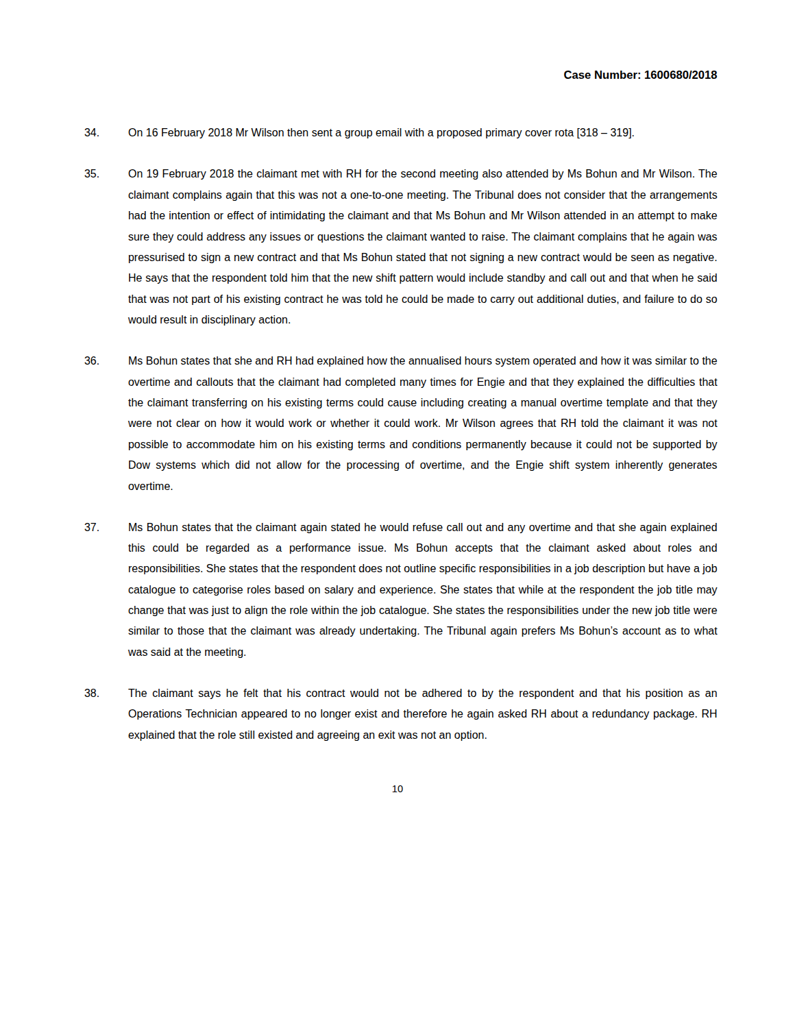Case Number: 1600680/2018
34. On 16 February 2018 Mr Wilson then sent a group email with a proposed primary cover rota [318 – 319].
35. On 19 February 2018 the claimant met with RH for the second meeting also attended by Ms Bohun and Mr Wilson. The claimant complains again that this was not a one-to-one meeting. The Tribunal does not consider that the arrangements had the intention or effect of intimidating the claimant and that Ms Bohun and Mr Wilson attended in an attempt to make sure they could address any issues or questions the claimant wanted to raise. The claimant complains that he again was pressurised to sign a new contract and that Ms Bohun stated that not signing a new contract would be seen as negative. He says that the respondent told him that the new shift pattern would include standby and call out and that when he said that was not part of his existing contract he was told he could be made to carry out additional duties, and failure to do so would result in disciplinary action.
36. Ms Bohun states that she and RH had explained how the annualised hours system operated and how it was similar to the overtime and callouts that the claimant had completed many times for Engie and that they explained the difficulties that the claimant transferring on his existing terms could cause including creating a manual overtime template and that they were not clear on how it would work or whether it could work. Mr Wilson agrees that RH told the claimant it was not possible to accommodate him on his existing terms and conditions permanently because it could not be supported by Dow systems which did not allow for the processing of overtime, and the Engie shift system inherently generates overtime.
37. Ms Bohun states that the claimant again stated he would refuse call out and any overtime and that she again explained this could be regarded as a performance issue. Ms Bohun accepts that the claimant asked about roles and responsibilities. She states that the respondent does not outline specific responsibilities in a job description but have a job catalogue to categorise roles based on salary and experience. She states that while at the respondent the job title may change that was just to align the role within the job catalogue. She states the responsibilities under the new job title were similar to those that the claimant was already undertaking. The Tribunal again prefers Ms Bohun’s account as to what was said at the meeting.
38. The claimant says he felt that his contract would not be adhered to by the respondent and that his position as an Operations Technician appeared to no longer exist and therefore he again asked RH about a redundancy package. RH explained that the role still existed and agreeing an exit was not an option.
10